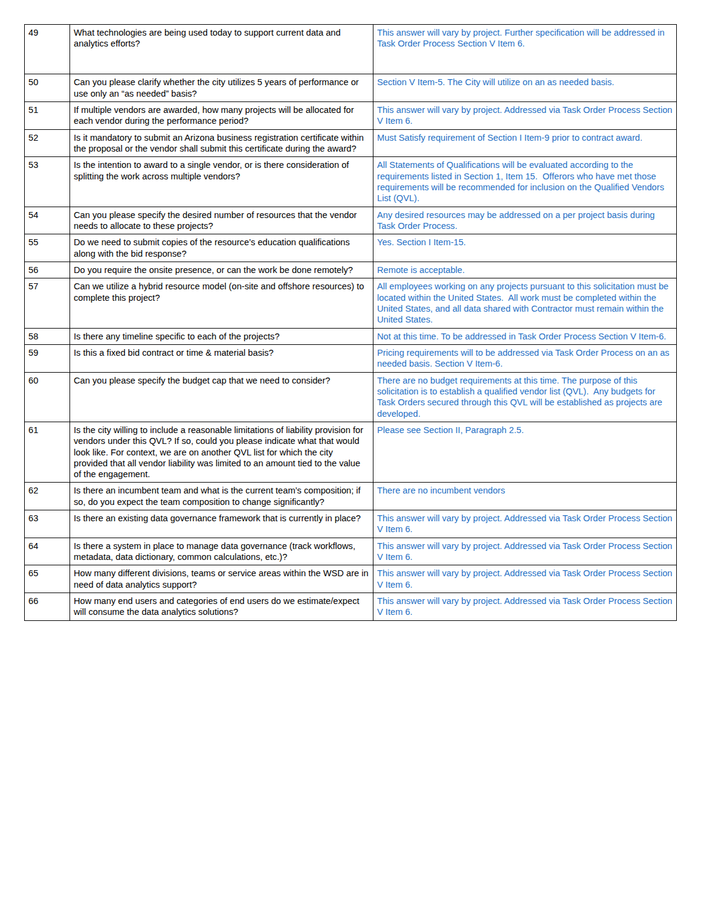| 49 | What technologies are being used today to support current data and analytics efforts? | This answer will vary by project. Further specification will be addressed in Task Order Process Section V Item 6. |
| 50 | Can you please clarify whether the city utilizes 5 years of performance or use only an “as needed” basis? | Section V Item-5. The City will utilize on an as needed basis. |
| 51 | If multiple vendors are awarded, how many projects will be allocated for each vendor during the performance period? | This answer will vary by project. Addressed via Task Order Process Section V Item 6. |
| 52 | Is it mandatory to submit an Arizona business registration certificate within the proposal or the vendor shall submit this certificate during the award? | Must Satisfy requirement of Section I Item-9 prior to contract award. |
| 53 | Is the intention to award to a single vendor, or is there consideration of splitting the work across multiple vendors? | All Statements of Qualifications will be evaluated according to the requirements listed in Section 1, Item 15. Offerors who have met those requirements will be recommended for inclusion on the Qualified Vendors List (QVL). |
| 54 | Can you please specify the desired number of resources that the vendor needs to allocate to these projects? | Any desired resources may be addressed on a per project basis during Task Order Process. |
| 55 | Do we need to submit copies of the resource’s education qualifications along with the bid response? | Yes. Section I Item-15. |
| 56 | Do you require the onsite presence, or can the work be done remotely? | Remote is acceptable. |
| 57 | Can we utilize a hybrid resource model (on-site and offshore resources) to complete this project? | All employees working on any projects pursuant to this solicitation must be located within the United States. All work must be completed within the United States, and all data shared with Contractor must remain within the United States. |
| 58 | Is there any timeline specific to each of the projects? | Not at this time. To be addressed in Task Order Process Section V Item-6. |
| 59 | Is this a fixed bid contract or time & material basis? | Pricing requirements will to be addressed via Task Order Process on an as needed basis. Section V Item-6. |
| 60 | Can you please specify the budget cap that we need to consider? | There are no budget requirements at this time. The purpose of this solicitation is to establish a qualified vendor list (QVL). Any budgets for Task Orders secured through this QVL will be established as projects are developed. |
| 61 | Is the city willing to include a reasonable limitations of liability provision for vendors under this QVL? If so, could you please indicate what that would look like. For context, we are on another QVL list for which the city provided that all vendor liability was limited to an amount tied to the value of the engagement. | Please see Section II, Paragraph 2.5. |
| 62 | Is there an incumbent team and what is the current team’s composition; if so, do you expect the team composition to change significantly? | There are no incumbent vendors |
| 63 | Is there an existing data governance framework that is currently in place? | This answer will vary by project. Addressed via Task Order Process Section V Item 6. |
| 64 | Is there a system in place to manage data governance (track workflows, metadata, data dictionary, common calculations, etc.)? | This answer will vary by project. Addressed via Task Order Process Section V Item 6. |
| 65 | How many different divisions, teams or service areas within the WSD are in need of data analytics support? | This answer will vary by project. Addressed via Task Order Process Section V Item 6. |
| 66 | How many end users and categories of end users do we estimate/expect will consume the data analytics solutions? | This answer will vary by project. Addressed via Task Order Process Section V Item 6. |